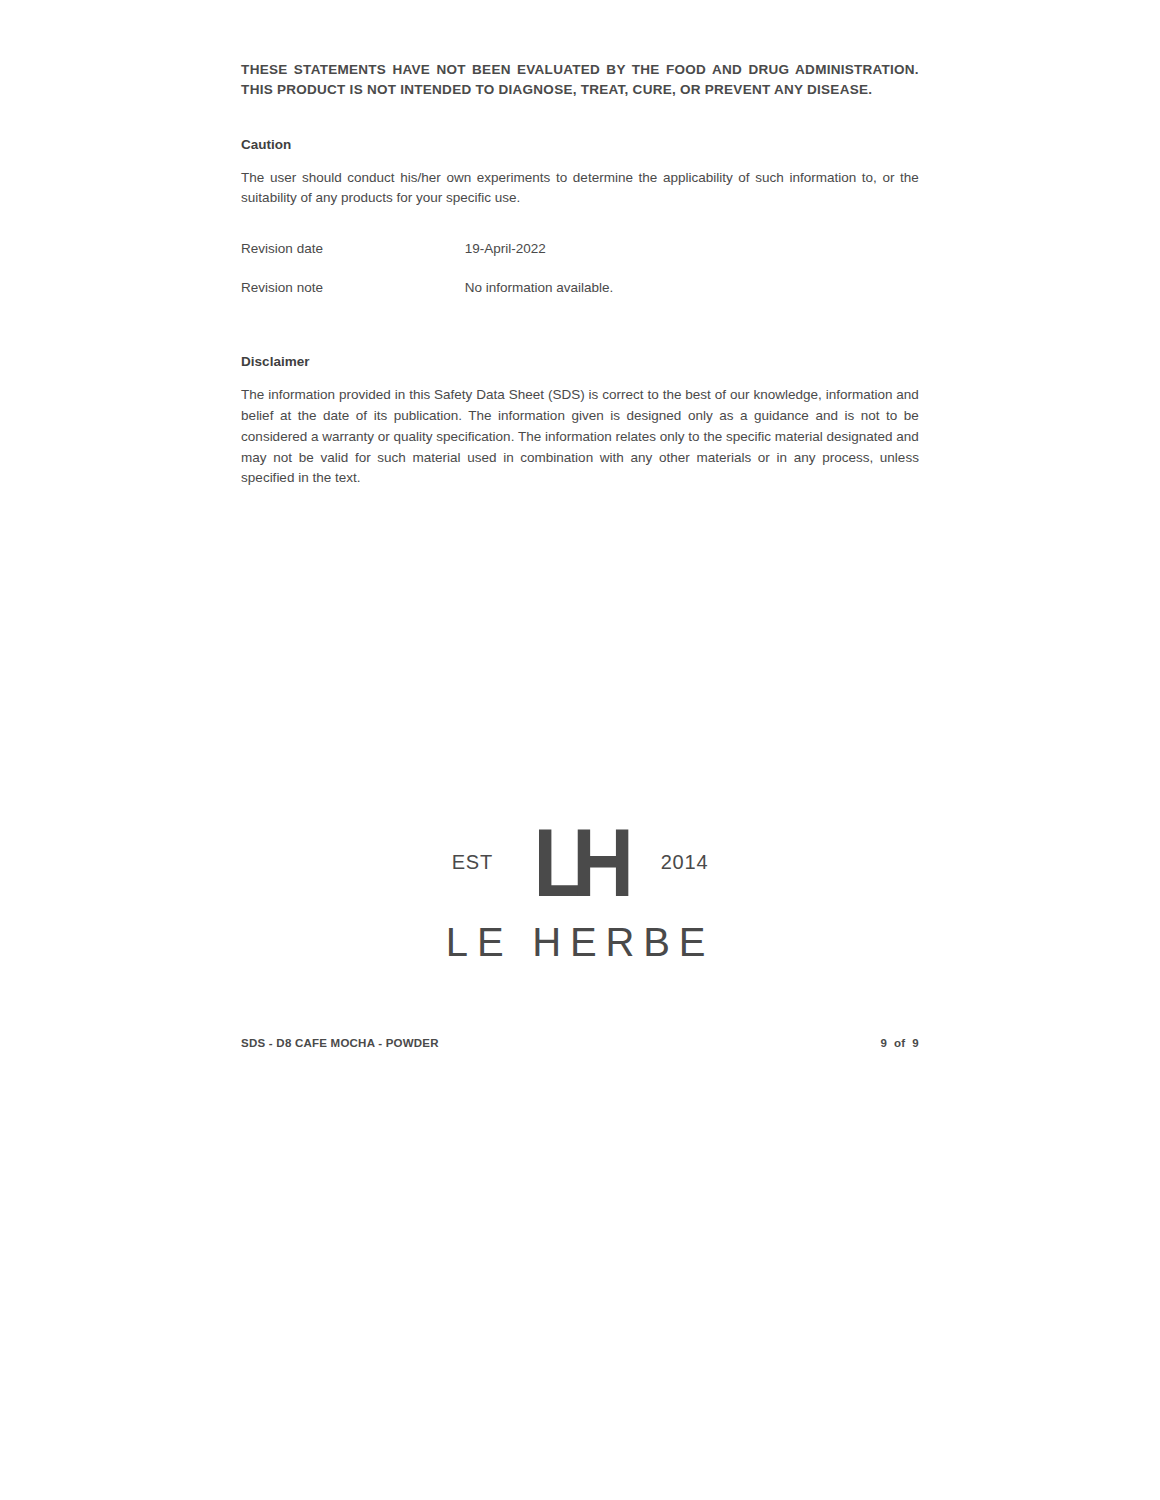THESE STATEMENTS HAVE NOT BEEN EVALUATED BY THE FOOD AND DRUG ADMINISTRATION. THIS PRODUCT IS NOT INTENDED TO DIAGNOSE, TREAT, CURE, OR PREVENT ANY DISEASE.
Caution
The user should conduct his/her own experiments to determine the applicability of such information to, or the suitability of any products for your specific use.
| Revision date | 19-April-2022 |
| Revision note | No information available. |
Disclaimer
The information provided in this Safety Data Sheet (SDS) is correct to the best of our knowledge, information and belief at the date of its publication. The information given is designed only as a guidance and is not to be considered a warranty or quality specification. The information relates only to the specific material designated and may not be valid for such material used in combination with any other materials or in any process, unless specified in the text.
EST LH 2014
LE HERBE
SDS - D8 CAFE MOCHA - POWDER
9 of 9